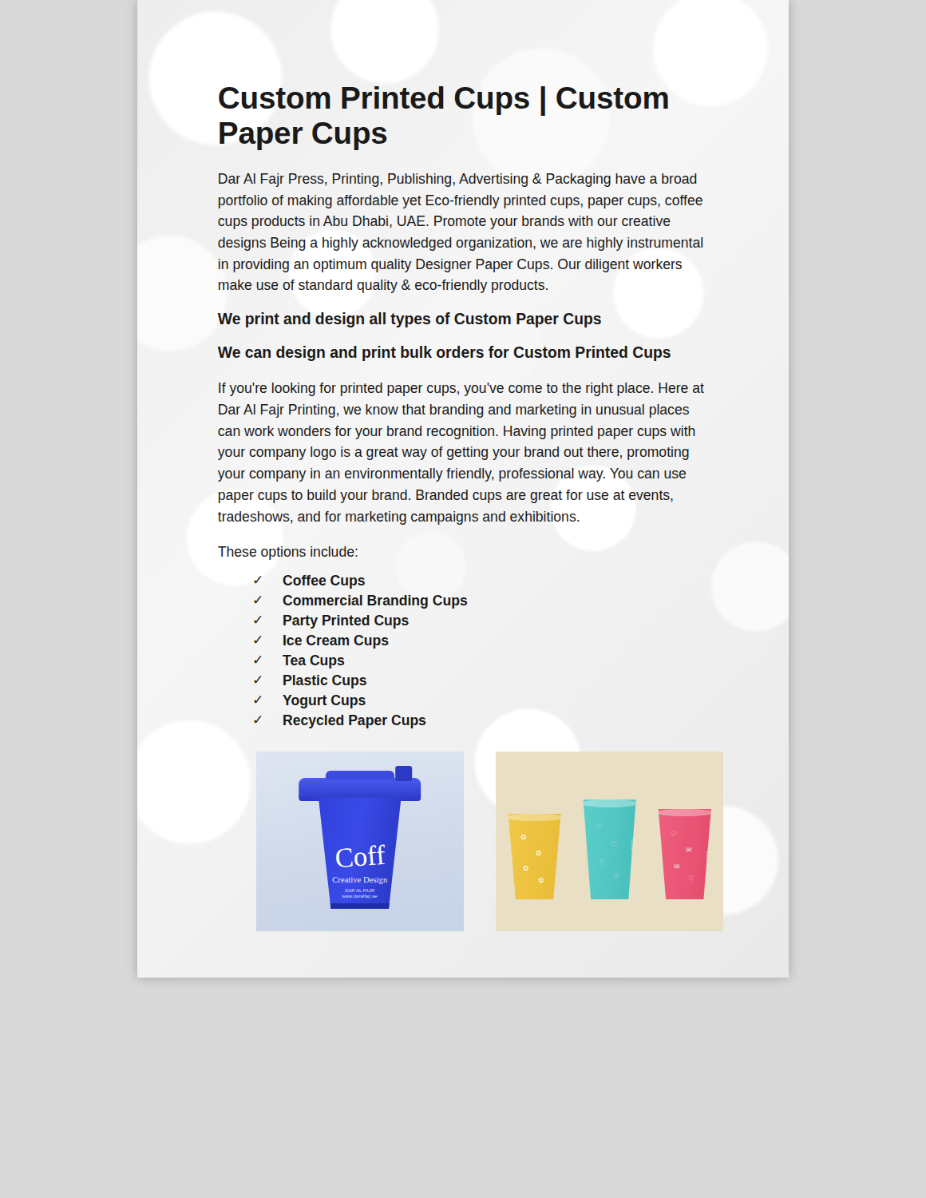Custom Printed Cups | Custom Paper Cups
Dar Al Fajr Press, Printing, Publishing, Advertising & Packaging have a broad portfolio of making affordable yet Eco-friendly printed cups, paper cups, coffee cups products in Abu Dhabi, UAE. Promote your brands with our creative designs Being a highly acknowledged organization, we are highly instrumental in providing an optimum quality Designer Paper Cups. Our diligent workers make use of standard quality & eco-friendly products.
We print and design all types of Custom Paper Cups
We can design and print bulk orders for Custom Printed Cups
If you're looking for printed paper cups, you've come to the right place. Here at Dar Al Fajr Printing, we know that branding and marketing in unusual places can work wonders for your brand recognition. Having printed paper cups with your company logo is a great way of getting your brand out there, promoting your company in an environmentally friendly, professional way. You can use paper cups to build your brand. Branded cups are great for use at events, tradeshows, and for marketing campaigns and exhibitions.
These options include:
Coffee Cups
Commercial Branding Cups
Party Printed Cups
Ice Cream Cups
Tea Cups
Plastic Cups
Yogurt Cups
Recycled Paper Cups
Coff
Creative Design
DAR AL FAJR
www.daralfajr.ae
DAR AL FAJR ✿ ✿ ✿ ✿
CUSTOM PRINTED ♡ ♡ ♡ ♡
COFFEE CUPS ♡ ✉ ✉ ♡